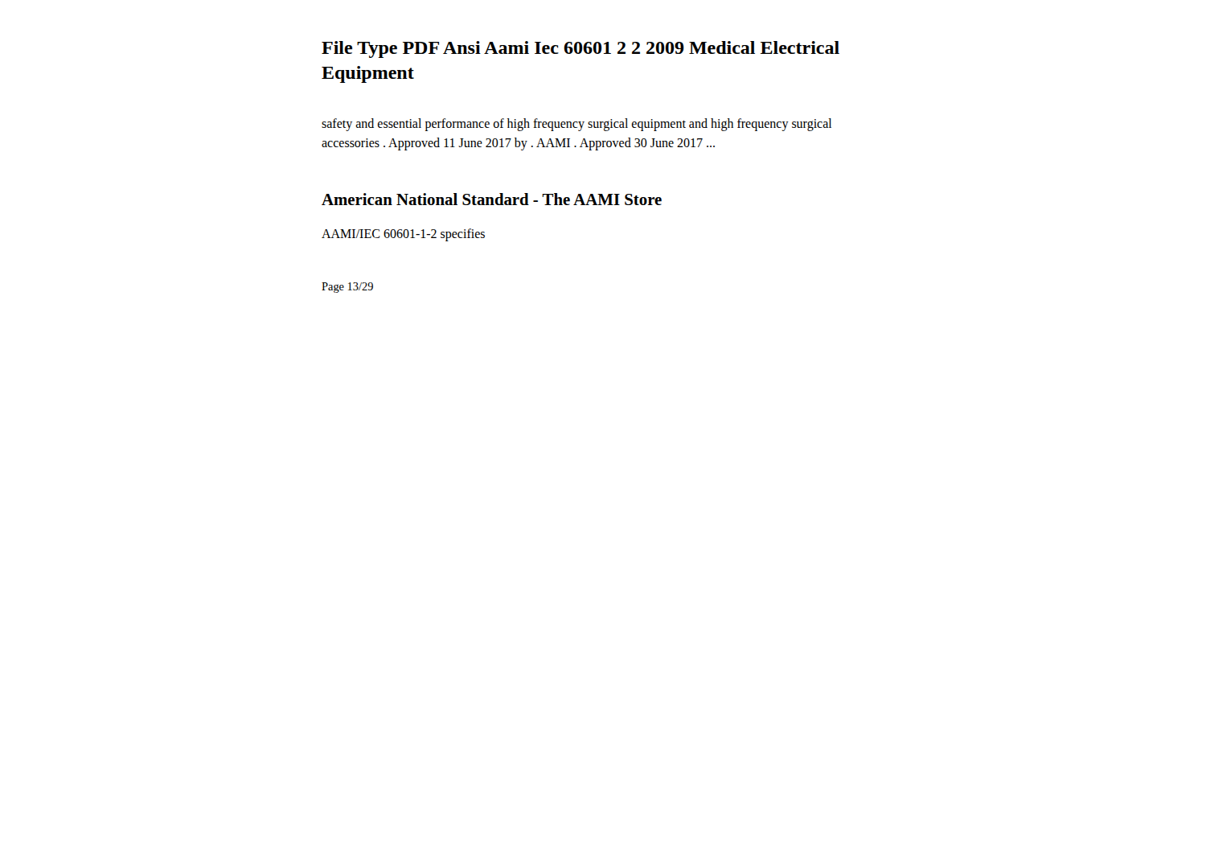File Type PDF Ansi Aami Iec 60601 2 2 2009 Medical Electrical Equipment
safety and essential performance of high frequency surgical equipment and high frequency surgical accessories . Approved 11 June 2017 by . AAMI . Approved 30 June 2017 ...
American National Standard - The AAMI Store
AAMI/IEC 60601-1-2 specifies
Page 13/29